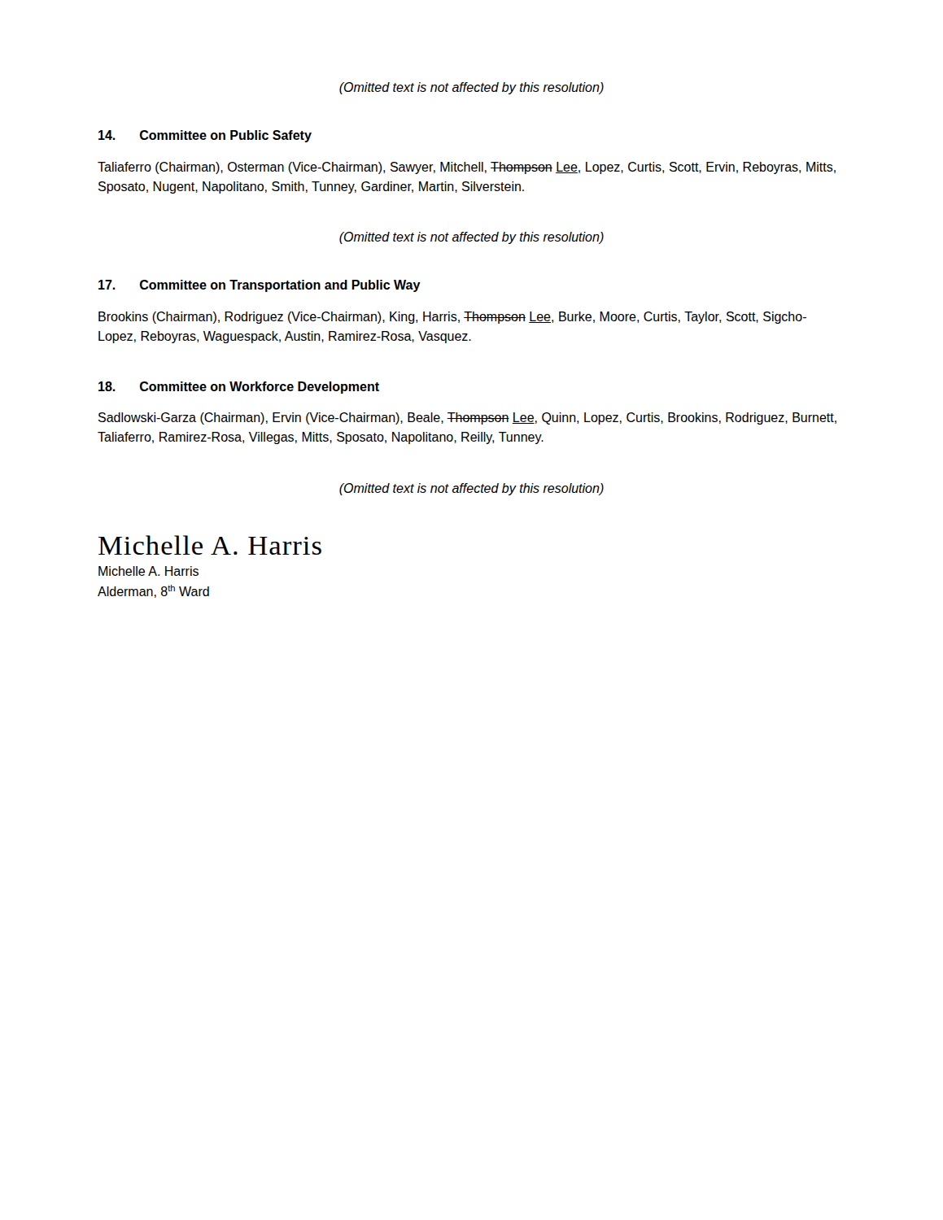(Omitted text is not affected by this resolution)
14. Committee on Public Safety
Taliaferro (Chairman), Osterman (Vice-Chairman), Sawyer, Mitchell, Thompson Lee, Lopez, Curtis, Scott, Ervin, Reboyras, Mitts, Sposato, Nugent, Napolitano, Smith, Tunney, Gardiner, Martin, Silverstein.
(Omitted text is not affected by this resolution)
17. Committee on Transportation and Public Way
Brookins (Chairman), Rodriguez (Vice-Chairman), King, Harris, Thompson Lee, Burke, Moore, Curtis, Taylor, Scott, Sigcho-Lopez, Reboyras, Waguespack, Austin, Ramirez-Rosa, Vasquez.
18. Committee on Workforce Development
Sadlowski-Garza (Chairman), Ervin (Vice-Chairman), Beale, Thompson Lee, Quinn, Lopez, Curtis, Brookins, Rodriguez, Burnett, Taliaferro, Ramirez-Rosa, Villegas, Mitts, Sposato, Napolitano, Reilly, Tunney.
(Omitted text is not affected by this resolution)
Michelle A. Harris
Michelle A. Harris
Alderman, 8th Ward